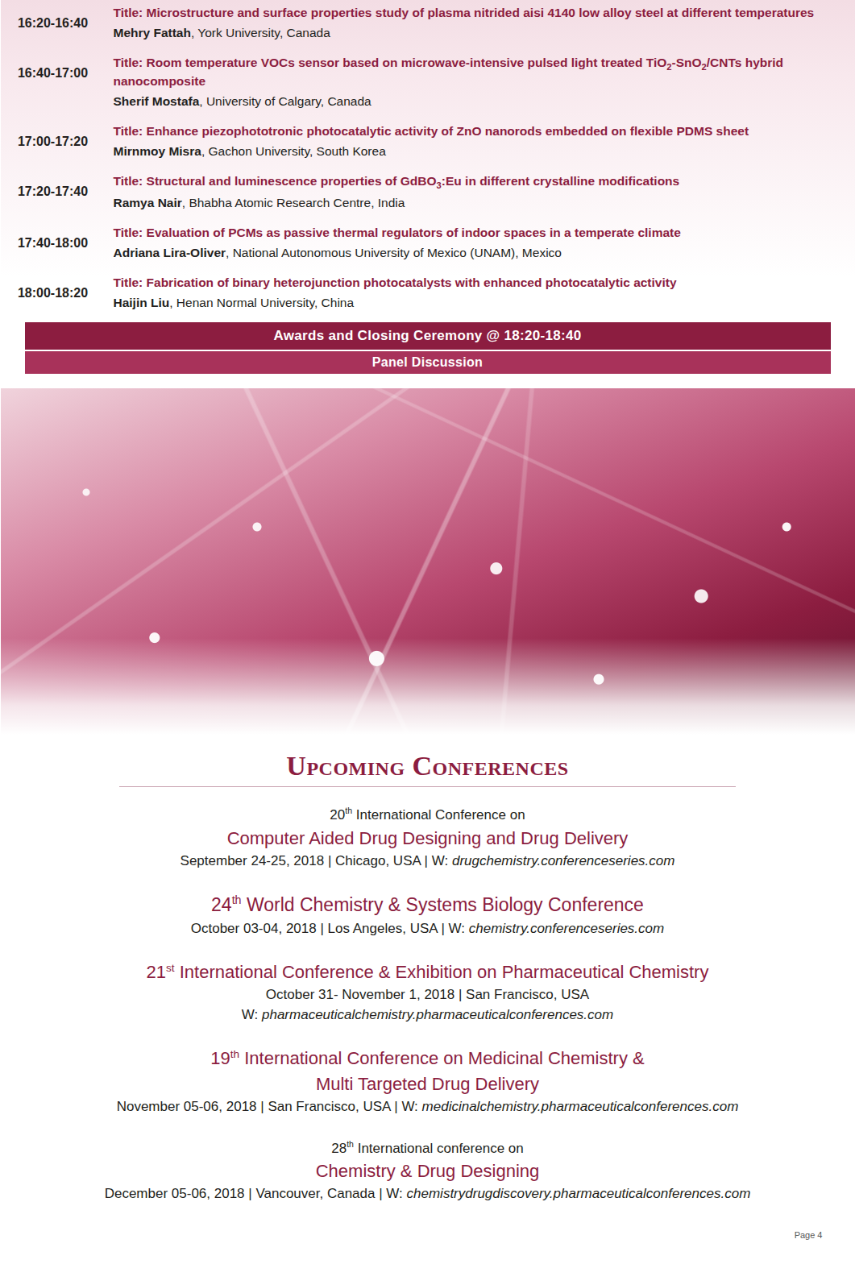| 16:20-16:40 | Title: Microstructure and surface properties study of plasma nitrided aisi 4140 low alloy steel at different temperatures Mehry Fattah , York University, Canada |
| 16:40-17:00 | Title: Room temperature VOCs sensor based on microwave-intensive pulsed light treated TiO 2 -SnO 2 /CNTs hybrid nanocomposite Sherif Mostafa , University of Calgary, Canada |
| 17:00-17:20 | Title: Enhance piezophototronic photocatalytic activity of ZnO nanorods embedded on flexible PDMS sheet Mirnmoy Misra , Gachon University, South Korea |
| 17:20-17:40 | Title: Structural and luminescence properties of GdBO 3 :Eu in different crystalline modifications Ramya Nair , Bhabha Atomic Research Centre, India |
| 17:40-18:00 | Title: Evaluation of PCMs as passive thermal regulators of indoor spaces in a temperate climate Adriana Lira-Oliver , National Autonomous University of Mexico (UNAM), Mexico |
| 18:00-18:20 | Title: Fabrication of binary heterojunction photocatalysts with enhanced photocatalytic activity Haijin Liu , Henan Normal University, China |
Awards and Closing Ceremony @ 18:20-18:40
Panel Discussion
Upcoming Conferences
20th International Conference on
Computer Aided Drug Designing and Drug Delivery
September 24-25, 2018 | Chicago, USA | W: drugchemistry.conferenceseries.com
24th World Chemistry & Systems Biology Conference
October 03-04, 2018 | Los Angeles, USA | W: chemistry.conferenceseries.com
21st International Conference & Exhibition on Pharmaceutical Chemistry
October 31- November 1, 2018 | San Francisco, USA
W: pharmaceuticalchemistry.pharmaceuticalconferences.com
19th International Conference on Medicinal Chemistry &
Multi Targeted Drug Delivery
November 05-06, 2018 | San Francisco, USA | W: medicinalchemistry.pharmaceuticalconferences.com
28th International conference on
Chemistry & Drug Designing
December 05-06, 2018 | Vancouver, Canada | W: chemistrydrugdiscovery.pharmaceuticalconferences.com
Page 4